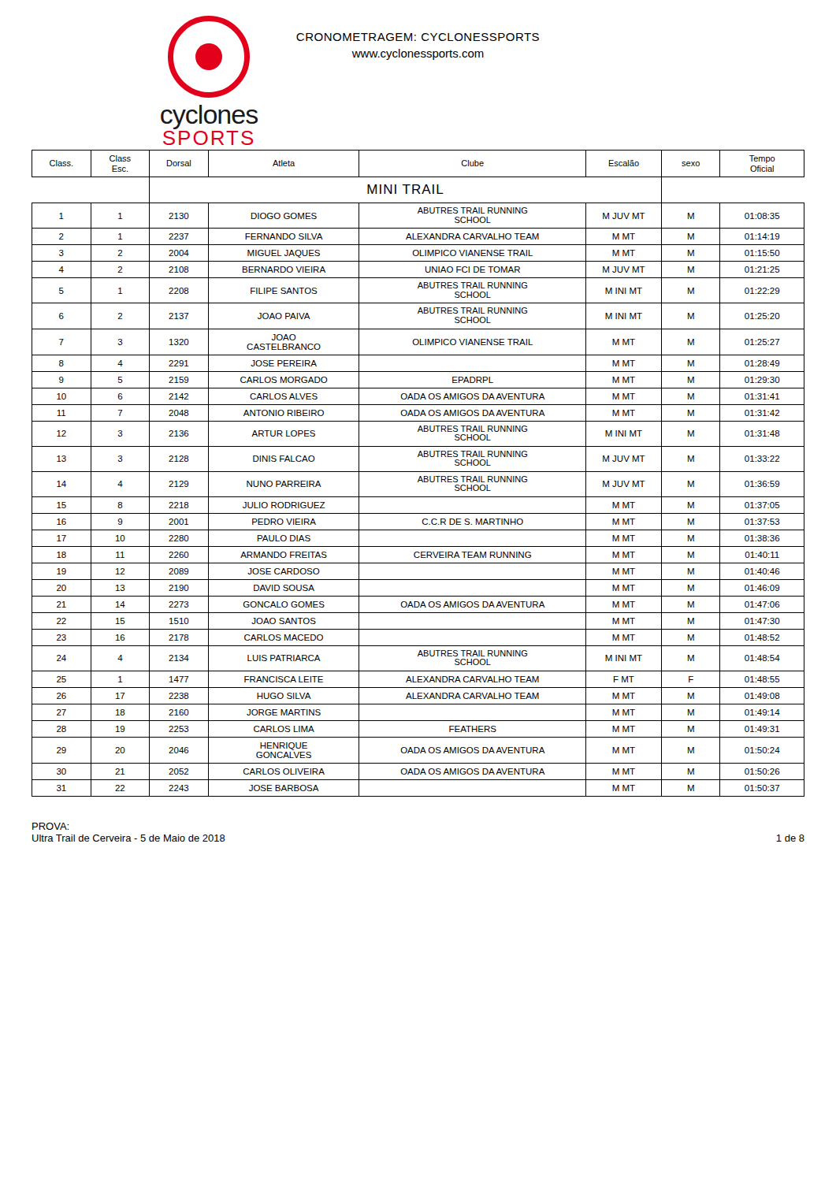cyclones
SPORTS
CRONOMETRAGEM: CYCLONESSPORTS
www.cyclonessports.com
| | | MINI TRAIL | | |
| Class. | Class Esc. | Dorsal | Atleta | Clube | Escalão | sexo | Tempo Oficial |
| 1 | 1 | 2130 | DIOGO GOMES | ABUTRES TRAIL RUNNING SCHOOL | M JUV MT | M | 01:08:35 |
| 2 | 1 | 2237 | FERNANDO SILVA | ALEXANDRA CARVALHO TEAM | M MT | M | 01:14:19 |
| 3 | 2 | 2004 | MIGUEL JAQUES | OLIMPICO VIANENSE TRAIL | M MT | M | 01:15:50 |
| 4 | 2 | 2108 | BERNARDO VIEIRA | UNIAO FCI DE TOMAR | M JUV MT | M | 01:21:25 |
| 5 | 1 | 2208 | FILIPE SANTOS | ABUTRES TRAIL RUNNING SCHOOL | M INI MT | M | 01:22:29 |
| 6 | 2 | 2137 | JOAO PAIVA | ABUTRES TRAIL RUNNING SCHOOL | M INI MT | M | 01:25:20 |
| 7 | 3 | 1320 | JOAO CASTELBRANCO | OLIMPICO VIANENSE TRAIL | M MT | M | 01:25:27 |
| 8 | 4 | 2291 | JOSE PEREIRA | | M MT | M | 01:28:49 |
| 9 | 5 | 2159 | CARLOS MORGADO | EPADRPL | M MT | M | 01:29:30 |
| 10 | 6 | 2142 | CARLOS ALVES | OADA OS AMIGOS DA AVENTURA | M MT | M | 01:31:41 |
| 11 | 7 | 2048 | ANTONIO RIBEIRO | OADA OS AMIGOS DA AVENTURA | M MT | M | 01:31:42 |
| 12 | 3 | 2136 | ARTUR LOPES | ABUTRES TRAIL RUNNING SCHOOL | M INI MT | M | 01:31:48 |
| 13 | 3 | 2128 | DINIS FALCAO | ABUTRES TRAIL RUNNING SCHOOL | M JUV MT | M | 01:33:22 |
| 14 | 4 | 2129 | NUNO PARREIRA | ABUTRES TRAIL RUNNING SCHOOL | M JUV MT | M | 01:36:59 |
| 15 | 8 | 2218 | JULIO RODRIGUEZ | | M MT | M | 01:37:05 |
| 16 | 9 | 2001 | PEDRO VIEIRA | C.C.R DE S. MARTINHO | M MT | M | 01:37:53 |
| 17 | 10 | 2280 | PAULO DIAS | | M MT | M | 01:38:36 |
| 18 | 11 | 2260 | ARMANDO FREITAS | CERVEIRA TEAM RUNNING | M MT | M | 01:40:11 |
| 19 | 12 | 2089 | JOSE CARDOSO | | M MT | M | 01:40:46 |
| 20 | 13 | 2190 | DAVID SOUSA | | M MT | M | 01:46:09 |
| 21 | 14 | 2273 | GONCALO GOMES | OADA OS AMIGOS DA AVENTURA | M MT | M | 01:47:06 |
| 22 | 15 | 1510 | JOAO SANTOS | | M MT | M | 01:47:30 |
| 23 | 16 | 2178 | CARLOS MACEDO | | M MT | M | 01:48:52 |
| 24 | 4 | 2134 | LUIS PATRIARCA | ABUTRES TRAIL RUNNING SCHOOL | M INI MT | M | 01:48:54 |
| 25 | 1 | 1477 | FRANCISCA LEITE | ALEXANDRA CARVALHO TEAM | F MT | F | 01:48:55 |
| 26 | 17 | 2238 | HUGO SILVA | ALEXANDRA CARVALHO TEAM | M MT | M | 01:49:08 |
| 27 | 18 | 2160 | JORGE MARTINS | | M MT | M | 01:49:14 |
| 28 | 19 | 2253 | CARLOS LIMA | FEATHERS | M MT | M | 01:49:31 |
| 29 | 20 | 2046 | HENRIQUE GONCALVES | OADA OS AMIGOS DA AVENTURA | M MT | M | 01:50:24 |
| 30 | 21 | 2052 | CARLOS OLIVEIRA | OADA OS AMIGOS DA AVENTURA | M MT | M | 01:50:26 |
| 31 | 22 | 2243 | JOSE BARBOSA | | M MT | M | 01:50:37 |
PROVA:
Ultra Trail de Cerveira - 5 de Maio de 2018
1 de 8